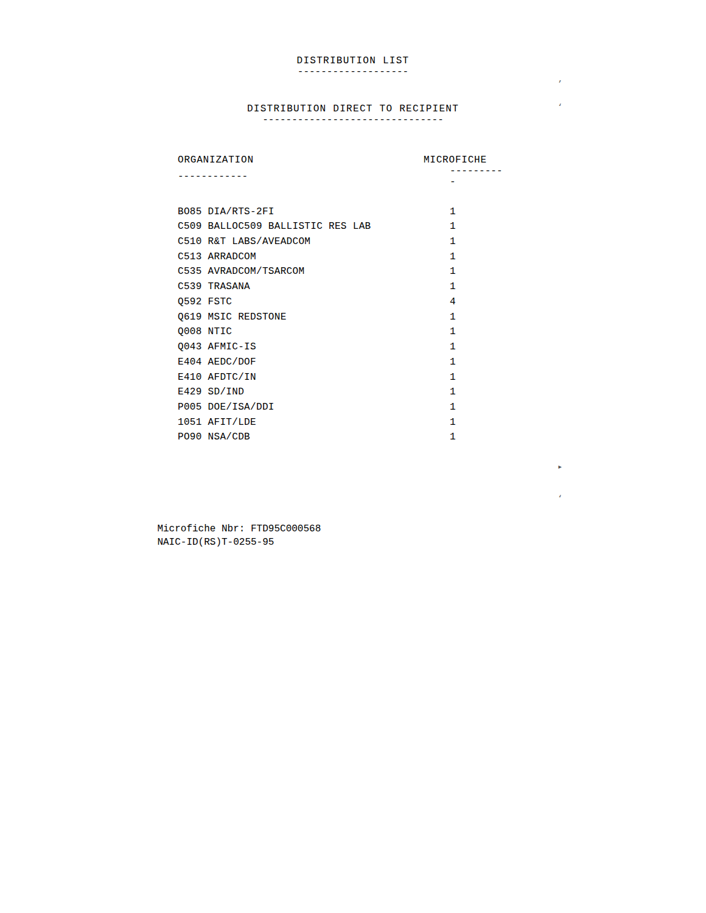DISTRIBUTION LIST
-------------------
DISTRIBUTION DIRECT TO RECIPIENT
-------------------------------
| ORGANIZATION | MICROFICHE |
| --- | --- |
| ------------ | ---------- |
| BO85 DIA/RTS-2FI | 1 |
| C509 BALLOC509 BALLISTIC RES LAB | 1 |
| C510 R&T LABS/AVEADCOM | 1 |
| C513 ARRADCOM | 1 |
| C535 AVRADCOM/TSARCOM | 1 |
| C539 TRASANA | 1 |
| Q592 FSTC | 4 |
| Q619 MSIC REDSTONE | 1 |
| Q008 NTIC | 1 |
| Q043 AFMIC-IS | 1 |
| E404 AEDC/DOF | 1 |
| E410 AFDTC/IN | 1 |
| E429 SD/IND | 1 |
| P005 DOE/ISA/DDI | 1 |
| 1051 AFIT/LDE | 1 |
| PO90 NSA/CDB | 1 |
Microfiche Nbr: FTD95C000568
NAIC-ID(RS)T-0255-95
’ ‘ ▸ ‘